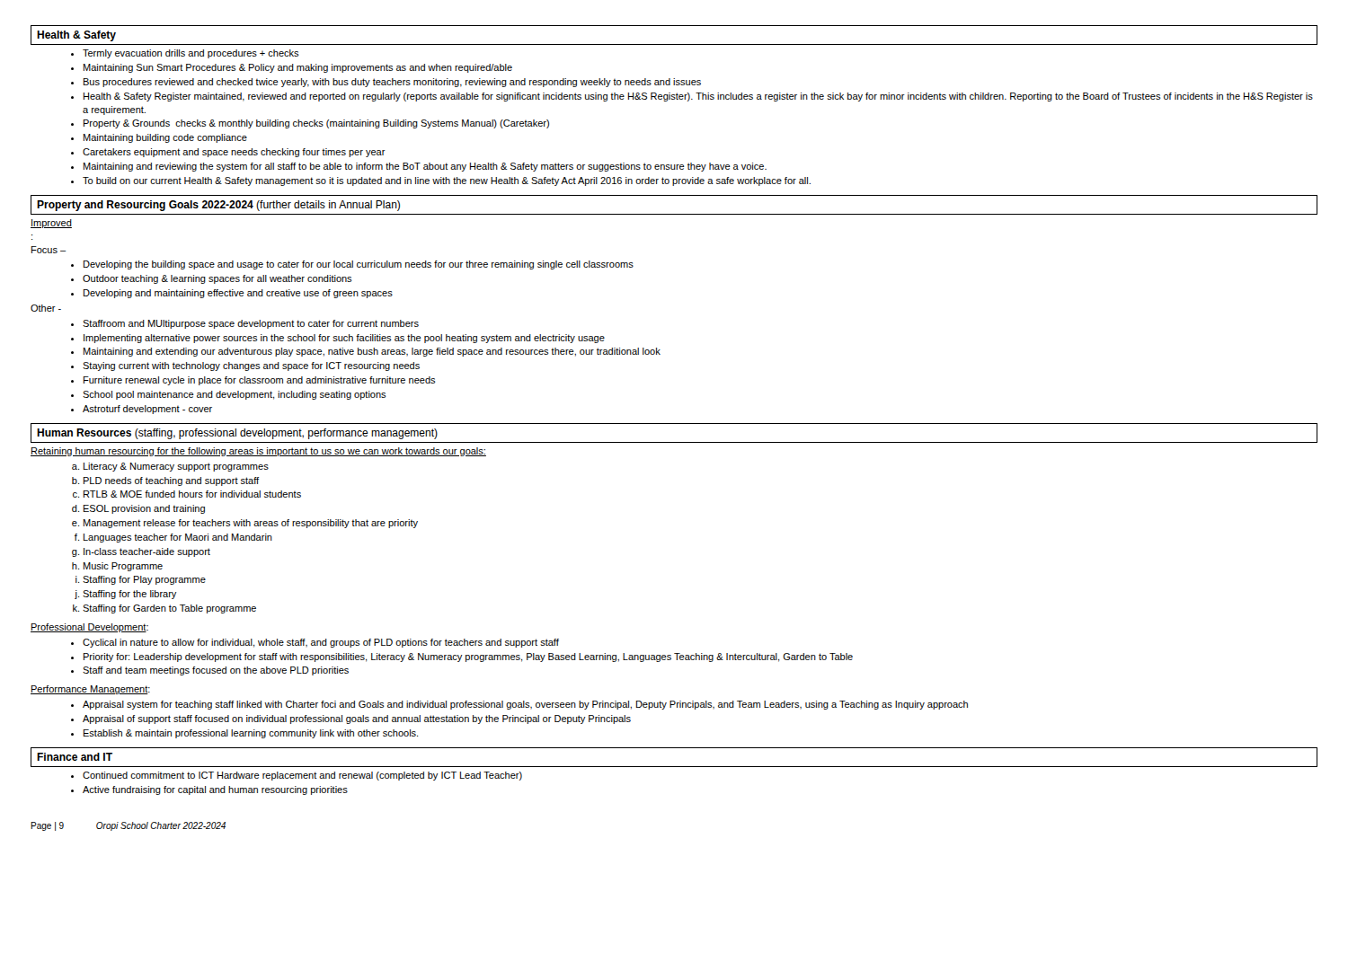Health & Safety
Termly evacuation drills and procedures + checks
Maintaining Sun Smart Procedures & Policy and making improvements as and when required/able
Bus procedures reviewed and checked twice yearly, with bus duty teachers monitoring, reviewing and responding weekly to needs and issues
Health & Safety Register maintained, reviewed and reported on regularly (reports available for significant incidents using the H&S Register). This includes a register in the sick bay for minor incidents with children. Reporting to the Board of Trustees of incidents in the H&S Register is a requirement.
Property & Grounds checks & monthly building checks (maintaining Building Systems Manual) (Caretaker)
Maintaining building code compliance
Caretakers equipment and space needs checking four times per year
Maintaining and reviewing the system for all staff to be able to inform the BoT about any Health & Safety matters or suggestions to ensure they have a voice.
To build on our current Health & Safety management so it is updated and in line with the new Health & Safety Act April 2016 in order to provide a safe workplace for all.
Property and Resourcing Goals 2022-2024 (further details in Annual Plan)
Improved
:
Focus –
Developing the building space and usage to cater for our local curriculum needs for our three remaining single cell classrooms
Outdoor teaching & learning spaces for all weather conditions
Developing and maintaining effective and creative use of green spaces
Other -
Staffroom and MUltipurpose space development to cater for current numbers
Implementing alternative power sources in the school for such facilities as the pool heating system and electricity usage
Maintaining and extending our adventurous play space, native bush areas, large field space and resources there, our traditional look
Staying current with technology changes and space for ICT resourcing needs
Furniture renewal cycle in place for classroom and administrative furniture needs
School pool maintenance and development, including seating options
Astroturf development - cover
Human Resources (staffing, professional development, performance management)
Retaining human resourcing for the following areas is important to us so we can work towards our goals:
Literacy & Numeracy support programmes
PLD needs of teaching and support staff
RTLB & MOE funded hours for individual students
ESOL provision and training
Management release for teachers with areas of responsibility that are priority
Languages teacher for Maori and Mandarin
In-class teacher-aide support
Music Programme
Staffing for Play programme
Staffing for the library
Staffing for Garden to Table programme
Professional Development:
Cyclical in nature to allow for individual, whole staff, and groups of PLD options for teachers and support staff
Priority for: Leadership development for staff with responsibilities, Literacy & Numeracy programmes, Play Based Learning, Languages Teaching & Intercultural, Garden to Table
Staff and team meetings focused on the above PLD priorities
Performance Management:
Appraisal system for teaching staff linked with Charter foci and Goals and individual professional goals, overseen by Principal, Deputy Principals, and Team Leaders, using a Teaching as Inquiry approach
Appraisal of support staff focused on individual professional goals and annual attestation by the Principal or Deputy Principals
Establish & maintain professional learning community link with other schools.
Finance and IT
Continued commitment to ICT Hardware replacement and renewal (completed by ICT Lead Teacher)
Active fundraising for capital and human resourcing priorities
Page | 9 Oropi School Charter 2022-2024